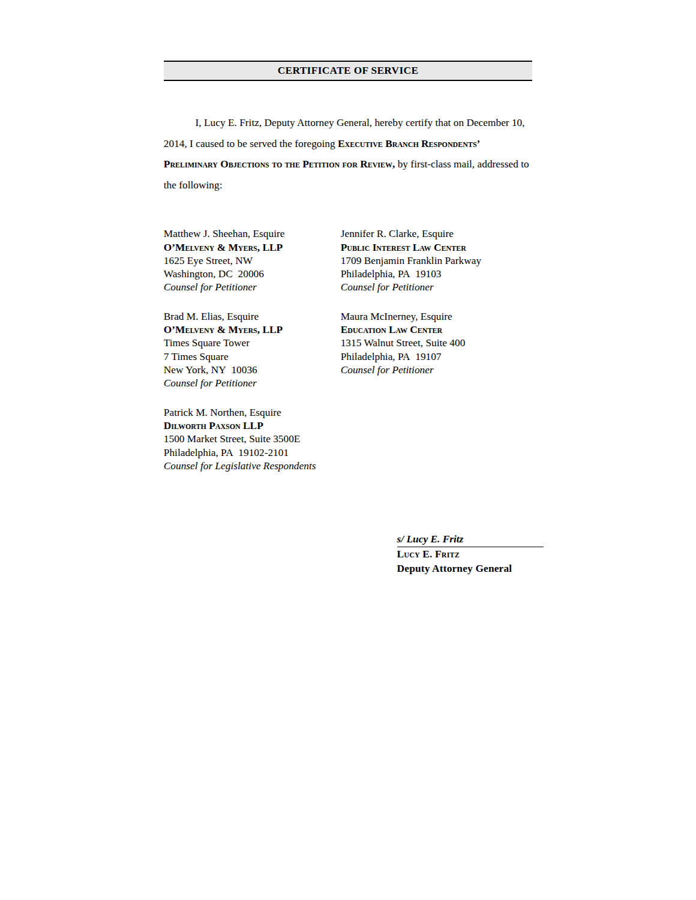CERTIFICATE OF SERVICE
I, Lucy E. Fritz, Deputy Attorney General, hereby certify that on December 10, 2014, I caused to be served the foregoing Executive Branch Respondents’ Preliminary Objections to the Petition for Review, by first-class mail, addressed to the following:
| Matthew J. Sheehan, Esquire O’Melveny & Myers, LLP 1625 Eye Street, NW Washington, DC 20006 Counsel for Petitioner | Jennifer R. Clarke, Esquire Public Interest Law Center 1709 Benjamin Franklin Parkway Philadelphia, PA 19103 Counsel for Petitioner |
| Brad M. Elias, Esquire O’Melveny & Myers, LLP Times Square Tower 7 Times Square New York, NY 10036 Counsel for Petitioner | Maura McInerney, Esquire Education Law Center 1315 Walnut Street, Suite 400 Philadelphia, PA 19107 Counsel for Petitioner |
| Patrick M. Northen, Esquire Dilworth Paxson LLP 1500 Market Street, Suite 3500E Philadelphia, PA 19102-2101 Counsel for Legislative Respondents | |
s/ Lucy E. Fritz
Lucy E. Fritz
Deputy Attorney General